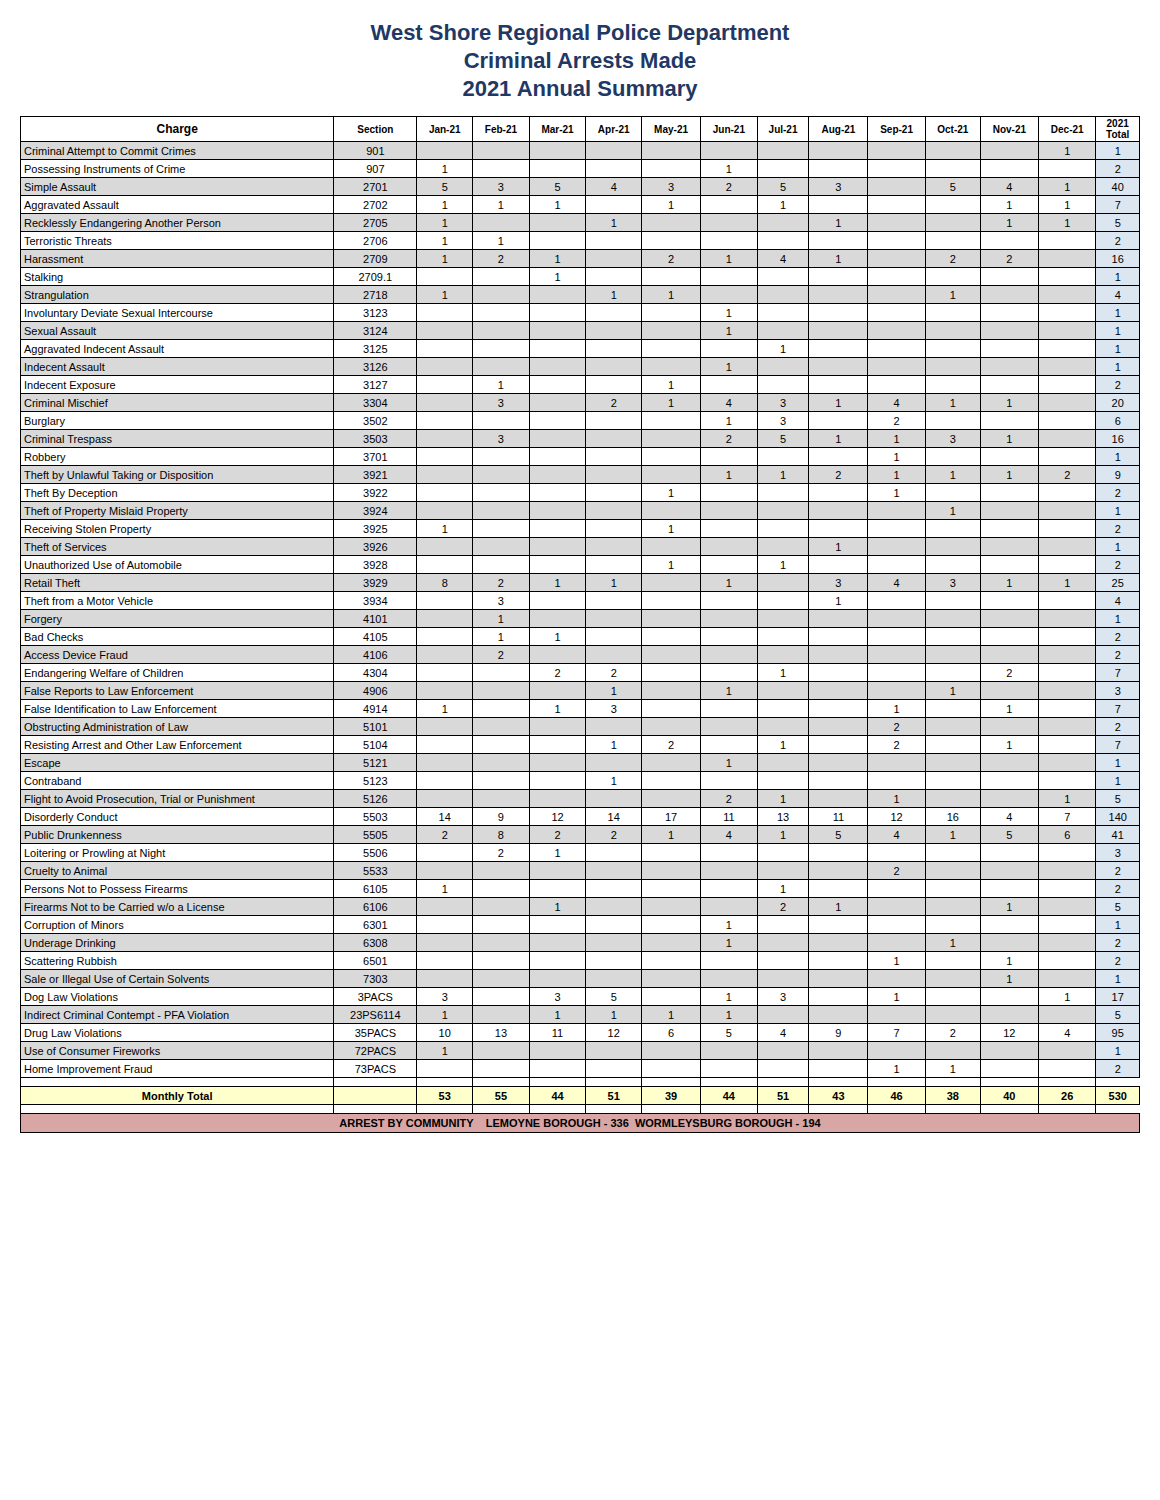West Shore Regional Police Department
Criminal Arrests Made
2021 Annual Summary
ARREST BY COMMUNITY LEMOYNE BOROUGH - 336 WORMLEYSBURG BOROUGH - 194
| Charge | Section | Jan-21 | Feb-21 | Mar-21 | Apr-21 | May-21 | Jun-21 | Jul-21 | Aug-21 | Sep-21 | Oct-21 | Nov-21 | Dec-21 | 2021 Total |
| --- | --- | --- | --- | --- | --- | --- | --- | --- | --- | --- | --- | --- | --- | --- |
| Criminal Attempt to Commit Crimes | 901 | | | | | | | | | | | | 1 | 1 |
| Possessing Instruments of Crime | 907 | 1 | | | | | 1 | | | | | | | 2 |
| Simple Assault | 2701 | 5 | 3 | 5 | 4 | 3 | 2 | 5 | 3 | | 5 | 4 | 1 | 40 |
| Aggravated Assault | 2702 | 1 | 1 | 1 | | 1 | | 1 | | | | 1 | 1 | 7 |
| Recklessly Endangering Another Person | 2705 | 1 | | | 1 | | | | 1 | | | 1 | 1 | 5 |
| Terroristic Threats | 2706 | 1 | 1 | | | | | | | | | | | 2 |
| Harassment | 2709 | 1 | 2 | 1 | | 2 | 1 | 4 | 1 | | 2 | 2 | | 16 |
| Stalking | 2709.1 | | | 1 | | | | | | | | | | 1 |
| Strangulation | 2718 | 1 | | | 1 | 1 | | | | | 1 | | | 4 |
| Involuntary Deviate Sexual Intercourse | 3123 | | | | | | 1 | | | | | | | 1 |
| Sexual Assault | 3124 | | | | | | 1 | | | | | | | 1 |
| Aggravated Indecent Assault | 3125 | | | | | | | 1 | | | | | | 1 |
| Indecent Assault | 3126 | | | | | | 1 | | | | | | | 1 |
| Indecent Exposure | 3127 | | 1 | | | 1 | | | | | | | | 2 |
| Criminal Mischief | 3304 | | 3 | | 2 | 1 | 4 | 3 | 1 | 4 | 1 | 1 | | 20 |
| Burglary | 3502 | | | | | | 1 | 3 | | 2 | | | | 6 |
| Criminal Trespass | 3503 | | 3 | | | | 2 | 5 | 1 | 1 | 3 | 1 | | 16 |
| Robbery | 3701 | | | | | | | | | 1 | | | | 1 |
| Theft by Unlawful Taking or Disposition | 3921 | | | | | | 1 | 1 | 2 | 1 | 1 | 1 | 2 | 9 |
| Theft By Deception | 3922 | | | | | 1 | | | | 1 | | | | 2 |
| Theft of Property Mislaid Property | 3924 | | | | | | | | | | 1 | | | 1 |
| Receiving Stolen Property | 3925 | 1 | | | | 1 | | | | | | | | 2 |
| Theft of Services | 3926 | | | | | | | | 1 | | | | | 1 |
| Unauthorized Use of Automobile | 3928 | | | | | 1 | | 1 | | | | | | 2 |
| Retail Theft | 3929 | 8 | 2 | 1 | 1 | | 1 | | 3 | 4 | 3 | 1 | 1 | 25 |
| Theft from a Motor Vehicle | 3934 | | 3 | | | | | | 1 | | | | | 4 |
| Forgery | 4101 | | 1 | | | | | | | | | | | 1 |
| Bad Checks | 4105 | | 1 | 1 | | | | | | | | | | 2 |
| Access Device Fraud | 4106 | | 2 | | | | | | | | | | | 2 |
| Endangering Welfare of Children | 4304 | | | 2 | 2 | | | 1 | | | | 2 | | 7 |
| False Reports to Law Enforcement | 4906 | | | | 1 | | 1 | | | | 1 | | | 3 |
| False Identification to Law Enforcement | 4914 | 1 | | 1 | 3 | | | | | 1 | | 1 | | 7 |
| Obstructing Administration of Law | 5101 | | | | | | | | | 2 | | | | 2 |
| Resisting Arrest and Other Law Enforcement | 5104 | | | | 1 | 2 | | 1 | | 2 | | 1 | | 7 |
| Escape | 5121 | | | | | | 1 | | | | | | | 1 |
| Contraband | 5123 | | | | 1 | | | | | | | | | 1 |
| Flight to Avoid Prosecution, Trial or Punishment | 5126 | | | | | | 2 | 1 | | 1 | | | 1 | 5 |
| Disorderly Conduct | 5503 | 14 | 9 | 12 | 14 | 17 | 11 | 13 | 11 | 12 | 16 | 4 | 7 | 140 |
| Public Drunkenness | 5505 | 2 | 8 | 2 | 2 | 1 | 4 | 1 | 5 | 4 | 1 | 5 | 6 | 41 |
| Loitering or Prowling at Night | 5506 | | 2 | 1 | | | | | | | | | | 3 |
| Cruelty to Animal | 5533 | | | | | | | | | 2 | | | | 2 |
| Persons Not to Possess Firearms | 6105 | 1 | | | | | | 1 | | | | | | 2 |
| Firearms Not to be Carried w/o a License | 6106 | | | 1 | | | | 2 | 1 | | | 1 | | 5 |
| Corruption of Minors | 6301 | | | | | | 1 | | | | | | | 1 |
| Underage Drinking | 6308 | | | | | | 1 | | | | 1 | | | 2 |
| Scattering Rubbish | 6501 | | | | | | | | | 1 | | 1 | | 2 |
| Sale or Illegal Use of Certain Solvents | 7303 | | | | | | | | | | | 1 | | 1 |
| Dog Law Violations | 3PACS | 3 | | 3 | 5 | | 1 | 3 | | 1 | | | 1 | 17 |
| Indirect Criminal Contempt - PFA Violation | 23PS6114 | 1 | | 1 | 1 | 1 | 1 | | | | | | | 5 |
| Drug Law Violations | 35PACS | 10 | 13 | 11 | 12 | 6 | 5 | 4 | 9 | 7 | 2 | 12 | 4 | 95 |
| Use of Consumer Fireworks | 72PACS | 1 | | | | | | | | | | | | 1 |
| Home Improvement Fraud | 73PACS | | | | | | | | | 1 | 1 | | | 2 |
| Monthly Total | | 53 | 55 | 44 | 51 | 39 | 44 | 51 | 43 | 46 | 38 | 40 | 26 | 530 |